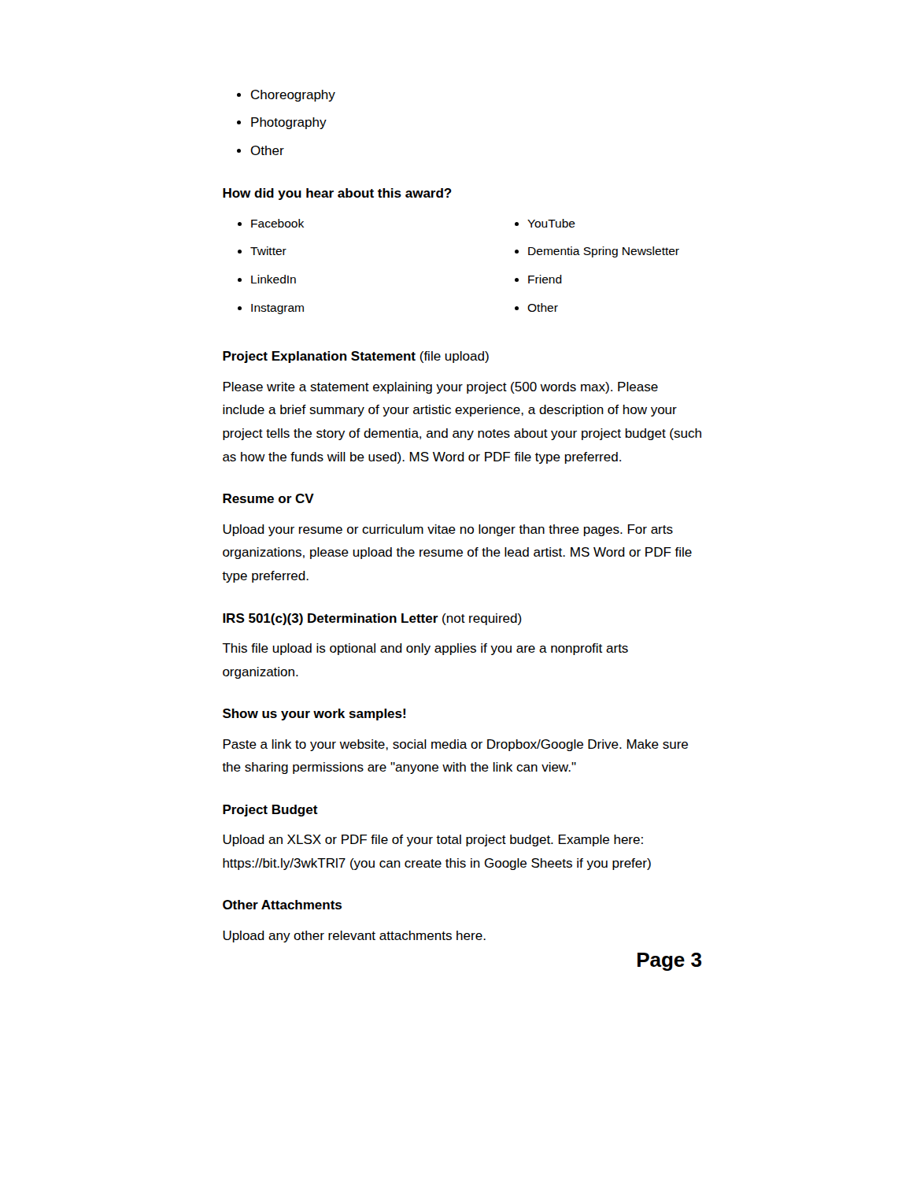Choreography
Photography
Other
How did you hear about this award?
Facebook
Twitter
LinkedIn
Instagram
YouTube
Dementia Spring Newsletter
Friend
Other
Project Explanation Statement (file upload)
Please write a statement explaining your project (500 words max). Please include a brief summary of your artistic experience, a description of how your project tells the story of dementia, and any notes about your project budget (such as how the funds will be used). MS Word or PDF file type preferred.
Resume or CV
Upload your resume or curriculum vitae no longer than three pages. For arts organizations, please upload the resume of the lead artist. MS Word or PDF file type preferred.
IRS 501(c)(3) Determination Letter (not required)
This file upload is optional and only applies if you are a nonprofit arts organization.
Show us your work samples!
Paste a link to your website, social media or Dropbox/Google Drive. Make sure the sharing permissions are "anyone with the link can view."
Project Budget
Upload an XLSX or PDF file of your total project budget. Example here: https://bit.ly/3wkTRl7 (you can create this in Google Sheets if you prefer)
Other Attachments
Upload any other relevant attachments here.
Page 3